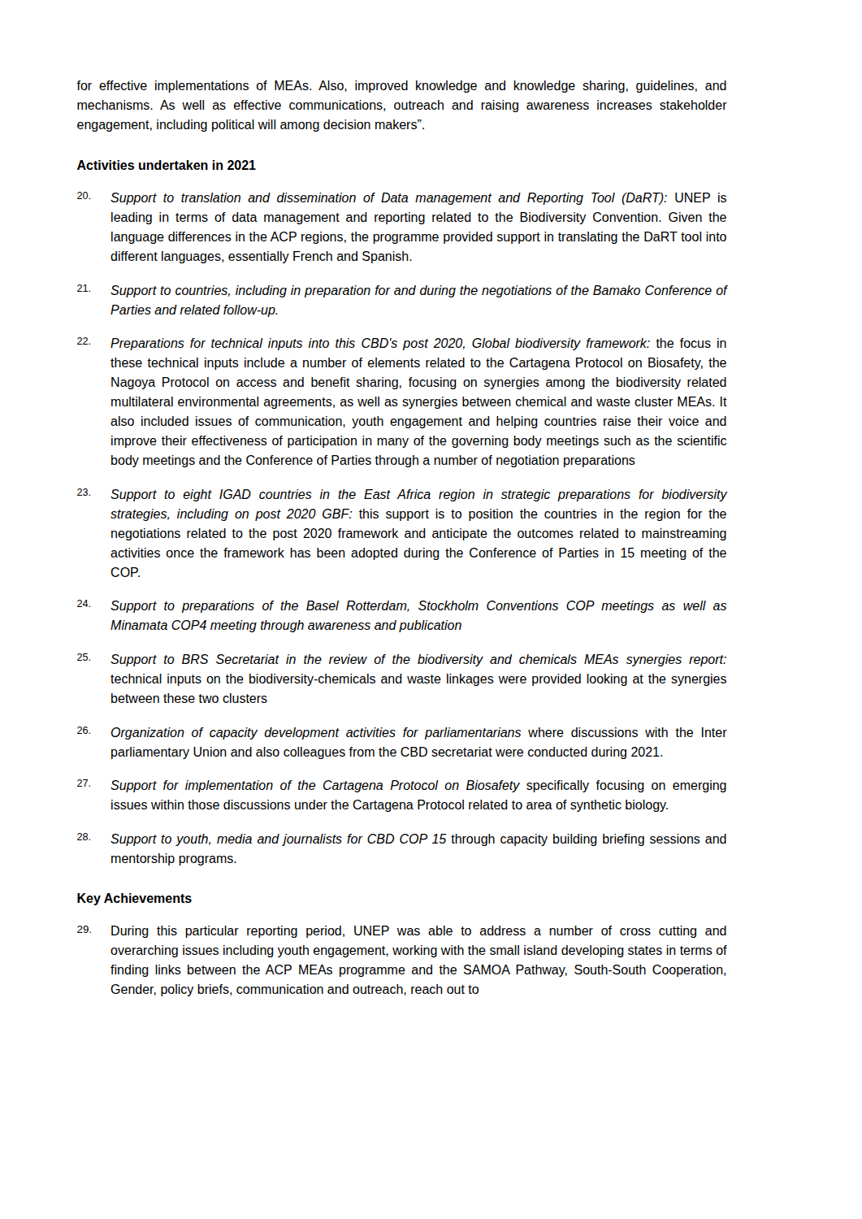for effective implementations of MEAs. Also, improved knowledge and knowledge sharing, guidelines, and mechanisms. As well as effective communications, outreach and raising awareness increases stakeholder engagement, including political will among decision makers”.
Activities undertaken in 2021
Support to translation and dissemination of Data management and Reporting Tool (DaRT): UNEP is leading in terms of data management and reporting related to the Biodiversity Convention. Given the language differences in the ACP regions, the programme provided support in translating the DaRT tool into different languages, essentially French and Spanish.
Support to countries, including in preparation for and during the negotiations of the Bamako Conference of Parties and related follow-up.
Preparations for technical inputs into this CBD's post 2020, Global biodiversity framework: the focus in these technical inputs include a number of elements related to the Cartagena Protocol on Biosafety, the Nagoya Protocol on access and benefit sharing, focusing on synergies among the biodiversity related multilateral environmental agreements, as well as synergies between chemical and waste cluster MEAs. It also included issues of communication, youth engagement and helping countries raise their voice and improve their effectiveness of participation in many of the governing body meetings such as the scientific body meetings and the Conference of Parties through a number of negotiation preparations
Support to eight IGAD countries in the East Africa region in strategic preparations for biodiversity strategies, including on post 2020 GBF: this support is to position the countries in the region for the negotiations related to the post 2020 framework and anticipate the outcomes related to mainstreaming activities once the framework has been adopted during the Conference of Parties in 15 meeting of the COP.
Support to preparations of the Basel Rotterdam, Stockholm Conventions COP meetings as well as Minamata COP4 meeting through awareness and publication
Support to BRS Secretariat in the review of the biodiversity and chemicals MEAs synergies report: technical inputs on the biodiversity-chemicals and waste linkages were provided looking at the synergies between these two clusters
Organization of capacity development activities for parliamentarians where discussions with the Inter parliamentary Union and also colleagues from the CBD secretariat were conducted during 2021.
Support for implementation of the Cartagena Protocol on Biosafety specifically focusing on emerging issues within those discussions under the Cartagena Protocol related to area of synthetic biology.
Support to youth, media and journalists for CBD COP 15 through capacity building briefing sessions and mentorship programs.
Key Achievements
During this particular reporting period, UNEP was able to address a number of cross cutting and overarching issues including youth engagement, working with the small island developing states in terms of finding links between the ACP MEAs programme and the SAMOA Pathway, South-South Cooperation, Gender, policy briefs, communication and outreach, reach out to